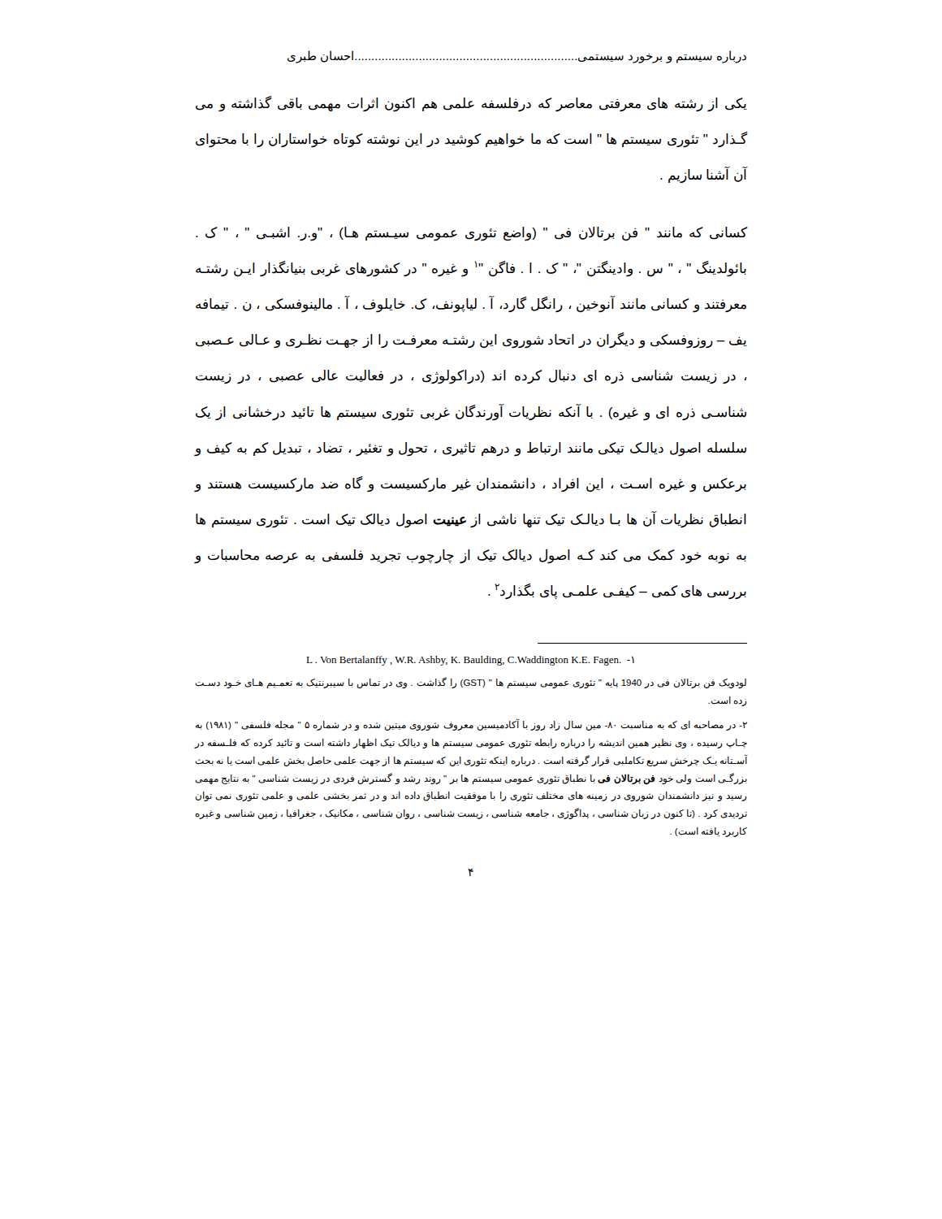درباره سیستم و برخورد سیستمی..................................................................احسان طبری
یکی از رشته های معرفتی معاصر که درفلسفه علمی هم اکنون اثرات مهمی باقی گذاشته و می گـذارد " تئوری سیستم ها " است که ما خواهیم کوشید در این نوشته کوتاه خواستاران را با محتوای آن آشنا سازیم .
کسانی که مانند " فن برتالان فی " (واضع تئوری عمومی سیـستم هـا) ، "و.ر. اشبـی " ، " ک . بائولدینگ " ، " س . وادینگتن "، " ک . ا . فاگن "۱ و غیره " در کشورهای غربی بنیانگذار ایـن رشتـه معرفتند و کسانی مانند آنوخین ، رانگل گارد، آ . لیاپونف، ک. خایلوف ، آ . مالینوفسکی ، ن . تیمافه یف – روزوفسکی و دیگران در اتحاد شوروی این رشتـه معرفـت را از جهـت نظـری و عـالی عـصبی ، در زیست شناسی ذره ای دنبال کرده اند (دراکولوژی ، در فعالیت عالی عصبی ، در زیست شناسـی ذره ای و غیره) . با آنکه نظریات آورندگان غربی تئوری سیستم ها تائید درخشانی از یک سلسله اصول دیالـک تیکی مانند ارتباط و درهم تاثیری ، تحول و تغئیر ، تضاد ، تبدیل کم به کیف و برعکس و غیره اسـت ، این افراد ، دانشمندان غیر مارکسیست و گاه ضد مارکسیست هستند و انطباق نظریات آن ها بـا دیالـک تیک تنها ناشی از عینیت اصول دیالک تیک است . تئوری سیستم ها به نوبه خود کمک می کند کـه اصول دیالک تیک از چارچوب تجرید فلسفی به عرصه محاسبات و بررسی های کمی – کیفـی علمـی پای بگذارد۲ .
L . Von Bertalanffy , W.R. Ashby, K. Baulding, C.Waddington K.E. Fagen. -۱
لودویک فن برتالان فی در 1940 پایه " تئوری عمومی سیستم ها " (GST) را گذاشت . وی در تماس با سیبرنتیک به تعمـیم هـای خـود دسـت زده است.
۲- در مصاحبه ای که به مناسبت ۸۰- مین سال زاد روز با آکادمیسین معروف شوروی میتین شده و در شماره ۵ " مجله فلسفی " (۱۹۸۱) به چـاپ رسیده ، وی نظیر همین اندیشه را درباره رابطه تئوری عمومی سیستم ها و دیالک تیک اظهار داشته است و تائید کرده که فلـسفه در آسـتانه یـک چرخش سریع تکاملبی قرار گرفته است . درباره اینکه تئوری این که سیستم ها از جهت علمی حاصل بخش علمی است یا نه بحث بزرگـی است ولی خود فن برتالان فی با نطباق تئوری عمومی سیستم ها بر " روند رشد و گسترش فردی در زیست شناسی " به نتایج مهمی رسید و نیز دانشمندان شوروی در زمینه های مختلف تئوری را با موفقیت انطباق داده اند و در ثمر بخشی علمی و علمی تئوری نمی توان تردیدی کرد . (تا کنون در زبان شناسی ، پداگوژی ، جامعه شناسی ، زیست شناسی ، روان شناسی ، مکانیک ، جغرافیا ، زمین شناسی و غیره کاربرد یافته است) .
۴